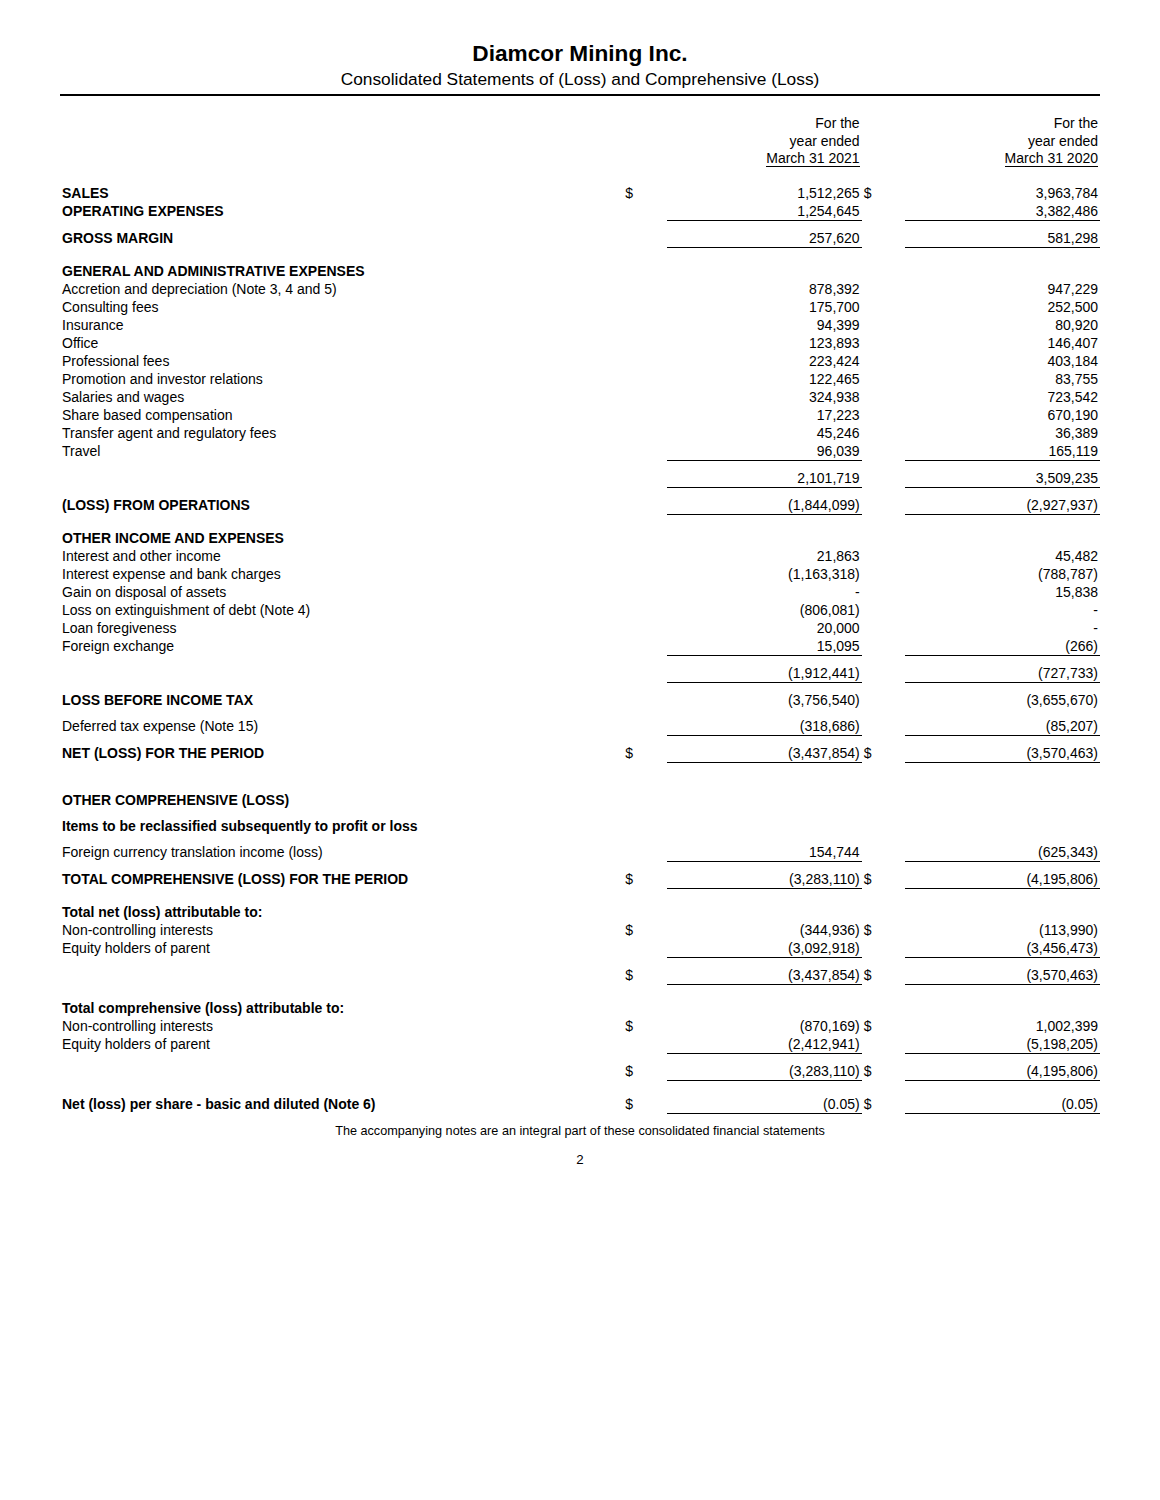Diamcor Mining Inc.
Consolidated Statements of (Loss) and Comprehensive (Loss)
| | | For the year ended March 31 2021 | | For the year ended March 31 2020 |
| SALES | $ | 1,512,265 | $ | 3,963,784 |
| OPERATING EXPENSES | | 1,254,645 | | 3,382,486 |
| GROSS MARGIN | | 257,620 | | 581,298 |
| GENERAL AND ADMINISTRATIVE EXPENSES | | | | |
| Accretion and depreciation (Note 3, 4 and 5) | | 878,392 | | 947,229 |
| Consulting fees | | 175,700 | | 252,500 |
| Insurance | | 94,399 | | 80,920 |
| Office | | 123,893 | | 146,407 |
| Professional fees | | 223,424 | | 403,184 |
| Promotion and investor relations | | 122,465 | | 83,755 |
| Salaries and wages | | 324,938 | | 723,542 |
| Share based compensation | | 17,223 | | 670,190 |
| Transfer agent and regulatory fees | | 45,246 | | 36,389 |
| Travel | | 96,039 | | 165,119 |
| | | 2,101,719 | | 3,509,235 |
| (LOSS) FROM OPERATIONS | | (1,844,099) | | (2,927,937) |
| OTHER INCOME AND EXPENSES | | | | |
| Interest and other income | | 21,863 | | 45,482 |
| Interest expense and bank charges | | (1,163,318) | | (788,787) |
| Gain on disposal of assets | | - | | 15,838 |
| Loss on extinguishment of debt (Note 4) | | (806,081) | | - |
| Loan foregiveness | | 20,000 | | - |
| Foreign exchange | | 15,095 | | (266) |
| | | (1,912,441) | | (727,733) |
| LOSS BEFORE INCOME TAX | | (3,756,540) | | (3,655,670) |
| Deferred tax expense (Note 15) | | (318,686) | | (85,207) |
| NET (LOSS) FOR THE PERIOD | $ | (3,437,854) | $ | (3,570,463) |
| OTHER COMPREHENSIVE (LOSS) | | | | |
| Items to be reclassified subsequently to profit or loss | | | | |
| Foreign currency translation income (loss) | | 154,744 | | (625,343) |
| TOTAL COMPREHENSIVE (LOSS) FOR THE PERIOD | $ | (3,283,110) | $ | (4,195,806) |
| Total net (loss) attributable to: | | | | |
| Non-controlling interests | $ | (344,936) | $ | (113,990) |
| Equity holders of parent | | (3,092,918) | | (3,456,473) |
| | $ | (3,437,854) | $ | (3,570,463) |
| Total comprehensive (loss) attributable to: | | | | |
| Non-controlling interests | $ | (870,169) | $ | 1,002,399 |
| Equity holders of parent | | (2,412,941) | | (5,198,205) |
| | $ | (3,283,110) | $ | (4,195,806) |
| Net (loss) per share - basic and diluted (Note 6) | $ | (0.05) | $ | (0.05) |
The accompanying notes are an integral part of these consolidated financial statements
2